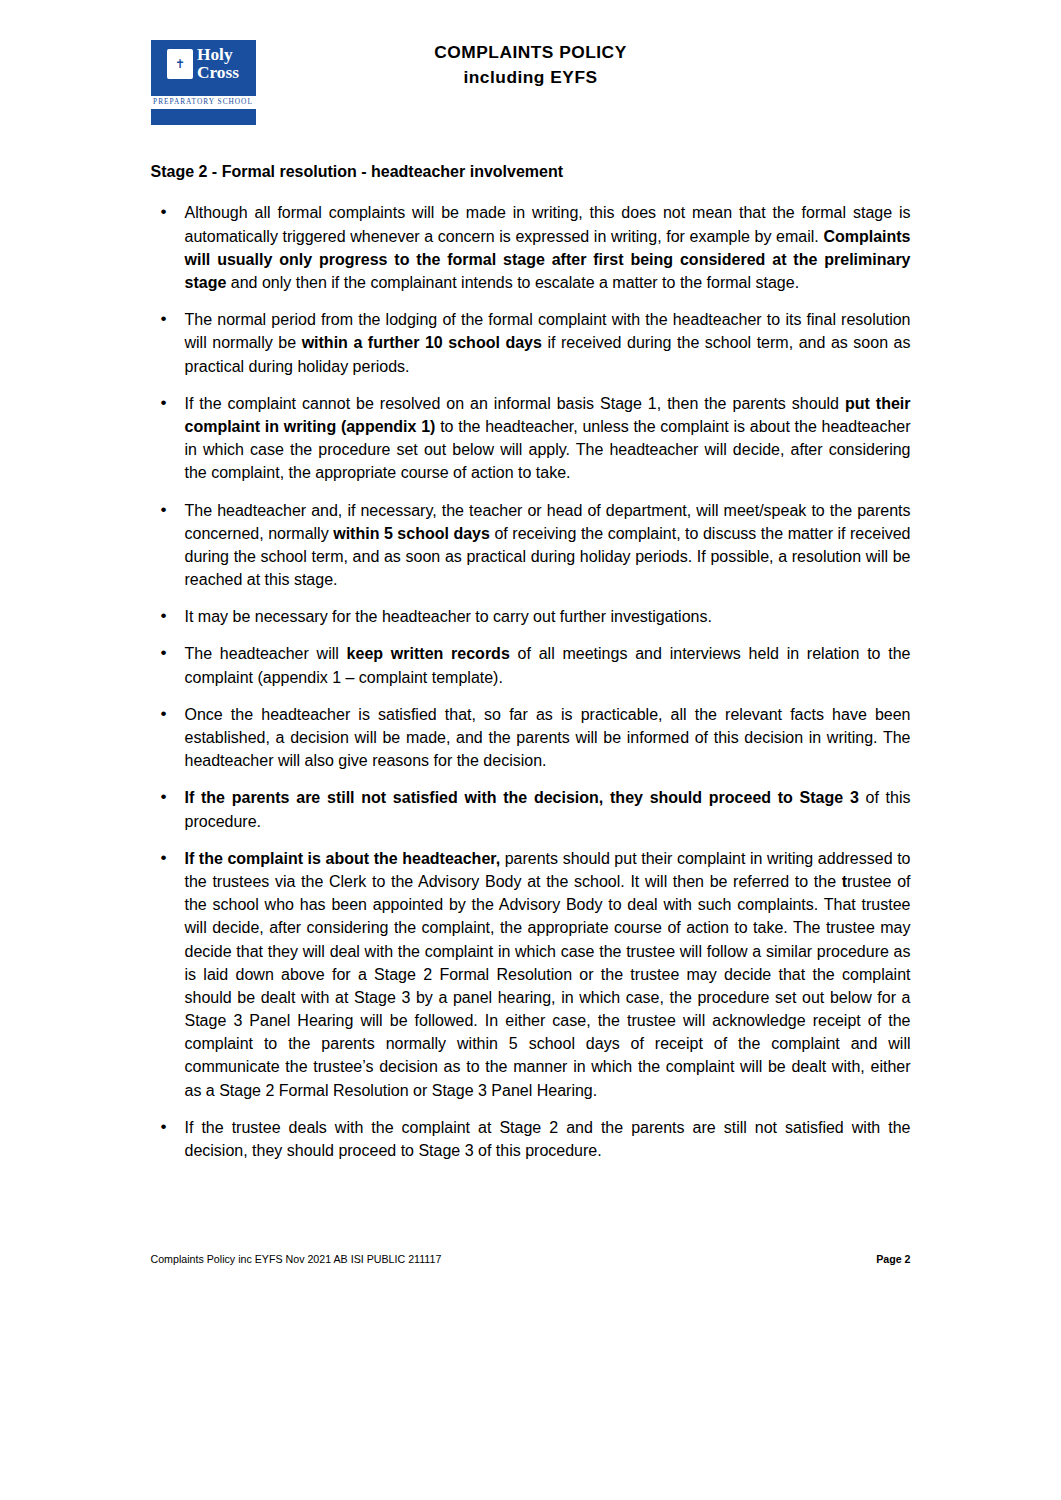✝Holy
Cross
PREPARATORY SCHOOL
COMPLAINTS POLICY
including EYFS
Stage 2 - Formal resolution - headteacher involvement
Although all formal complaints will be made in writing, this does not mean that the formal stage is automatically triggered whenever a concern is expressed in writing, for example by email. Complaints will usually only progress to the formal stage after first being considered at the preliminary stage and only then if the complainant intends to escalate a matter to the formal stage.
The normal period from the lodging of the formal complaint with the headteacher to its final resolution will normally be within a further 10 school days if received during the school term, and as soon as practical during holiday periods.
If the complaint cannot be resolved on an informal basis Stage 1, then the parents should put their complaint in writing (appendix 1) to the headteacher, unless the complaint is about the headteacher in which case the procedure set out below will apply. The headteacher will decide, after considering the complaint, the appropriate course of action to take.
The headteacher and, if necessary, the teacher or head of department, will meet/speak to the parents concerned, normally within 5 school days of receiving the complaint, to discuss the matter if received during the school term, and as soon as practical during holiday periods. If possible, a resolution will be reached at this stage.
It may be necessary for the headteacher to carry out further investigations.
The headteacher will keep written records of all meetings and interviews held in relation to the complaint (appendix 1 – complaint template).
Once the headteacher is satisfied that, so far as is practicable, all the relevant facts have been established, a decision will be made, and the parents will be informed of this decision in writing. The headteacher will also give reasons for the decision.
If the parents are still not satisfied with the decision, they should proceed to Stage 3 of this procedure.
If the complaint is about the headteacher, parents should put their complaint in writing addressed to the trustees via the Clerk to the Advisory Body at the school. It will then be referred to the trustee of the school who has been appointed by the Advisory Body to deal with such complaints. That trustee will decide, after considering the complaint, the appropriate course of action to take. The trustee may decide that they will deal with the complaint in which case the trustee will follow a similar procedure as is laid down above for a Stage 2 Formal Resolution or the trustee may decide that the complaint should be dealt with at Stage 3 by a panel hearing, in which case, the procedure set out below for a Stage 3 Panel Hearing will be followed. In either case, the trustee will acknowledge receipt of the complaint to the parents normally within 5 school days of receipt of the complaint and will communicate the trustee’s decision as to the manner in which the complaint will be dealt with, either as a Stage 2 Formal Resolution or Stage 3 Panel Hearing.
If the trustee deals with the complaint at Stage 2 and the parents are still not satisfied with the decision, they should proceed to Stage 3 of this procedure.
Complaints Policy inc EYFS Nov 2021 AB ISI PUBLIC 211117
Page 2